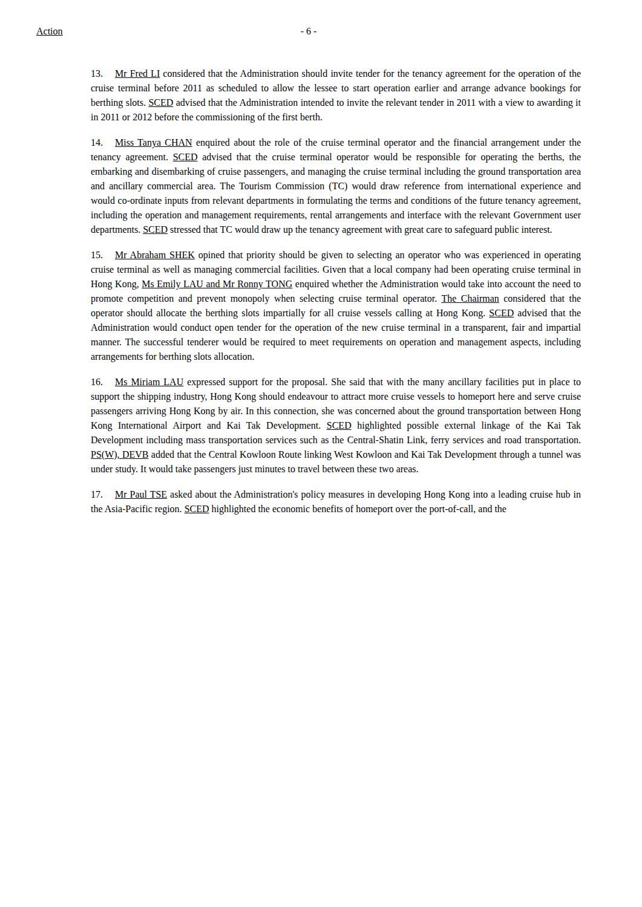Action
- 6 -
13. Mr Fred LI considered that the Administration should invite tender for the tenancy agreement for the operation of the cruise terminal before 2011 as scheduled to allow the lessee to start operation earlier and arrange advance bookings for berthing slots. SCED advised that the Administration intended to invite the relevant tender in 2011 with a view to awarding it in 2011 or 2012 before the commissioning of the first berth.
14. Miss Tanya CHAN enquired about the role of the cruise terminal operator and the financial arrangement under the tenancy agreement. SCED advised that the cruise terminal operator would be responsible for operating the berths, the embarking and disembarking of cruise passengers, and managing the cruise terminal including the ground transportation area and ancillary commercial area. The Tourism Commission (TC) would draw reference from international experience and would co-ordinate inputs from relevant departments in formulating the terms and conditions of the future tenancy agreement, including the operation and management requirements, rental arrangements and interface with the relevant Government user departments. SCED stressed that TC would draw up the tenancy agreement with great care to safeguard public interest.
15. Mr Abraham SHEK opined that priority should be given to selecting an operator who was experienced in operating cruise terminal as well as managing commercial facilities. Given that a local company had been operating cruise terminal in Hong Kong, Ms Emily LAU and Mr Ronny TONG enquired whether the Administration would take into account the need to promote competition and prevent monopoly when selecting cruise terminal operator. The Chairman considered that the operator should allocate the berthing slots impartially for all cruise vessels calling at Hong Kong. SCED advised that the Administration would conduct open tender for the operation of the new cruise terminal in a transparent, fair and impartial manner. The successful tenderer would be required to meet requirements on operation and management aspects, including arrangements for berthing slots allocation.
16. Ms Miriam LAU expressed support for the proposal. She said that with the many ancillary facilities put in place to support the shipping industry, Hong Kong should endeavour to attract more cruise vessels to homeport here and serve cruise passengers arriving Hong Kong by air. In this connection, she was concerned about the ground transportation between Hong Kong International Airport and Kai Tak Development. SCED highlighted possible external linkage of the Kai Tak Development including mass transportation services such as the Central-Shatin Link, ferry services and road transportation. PS(W), DEVB added that the Central Kowloon Route linking West Kowloon and Kai Tak Development through a tunnel was under study. It would take passengers just minutes to travel between these two areas.
17. Mr Paul TSE asked about the Administration's policy measures in developing Hong Kong into a leading cruise hub in the Asia-Pacific region. SCED highlighted the economic benefits of homeport over the port-of-call, and the